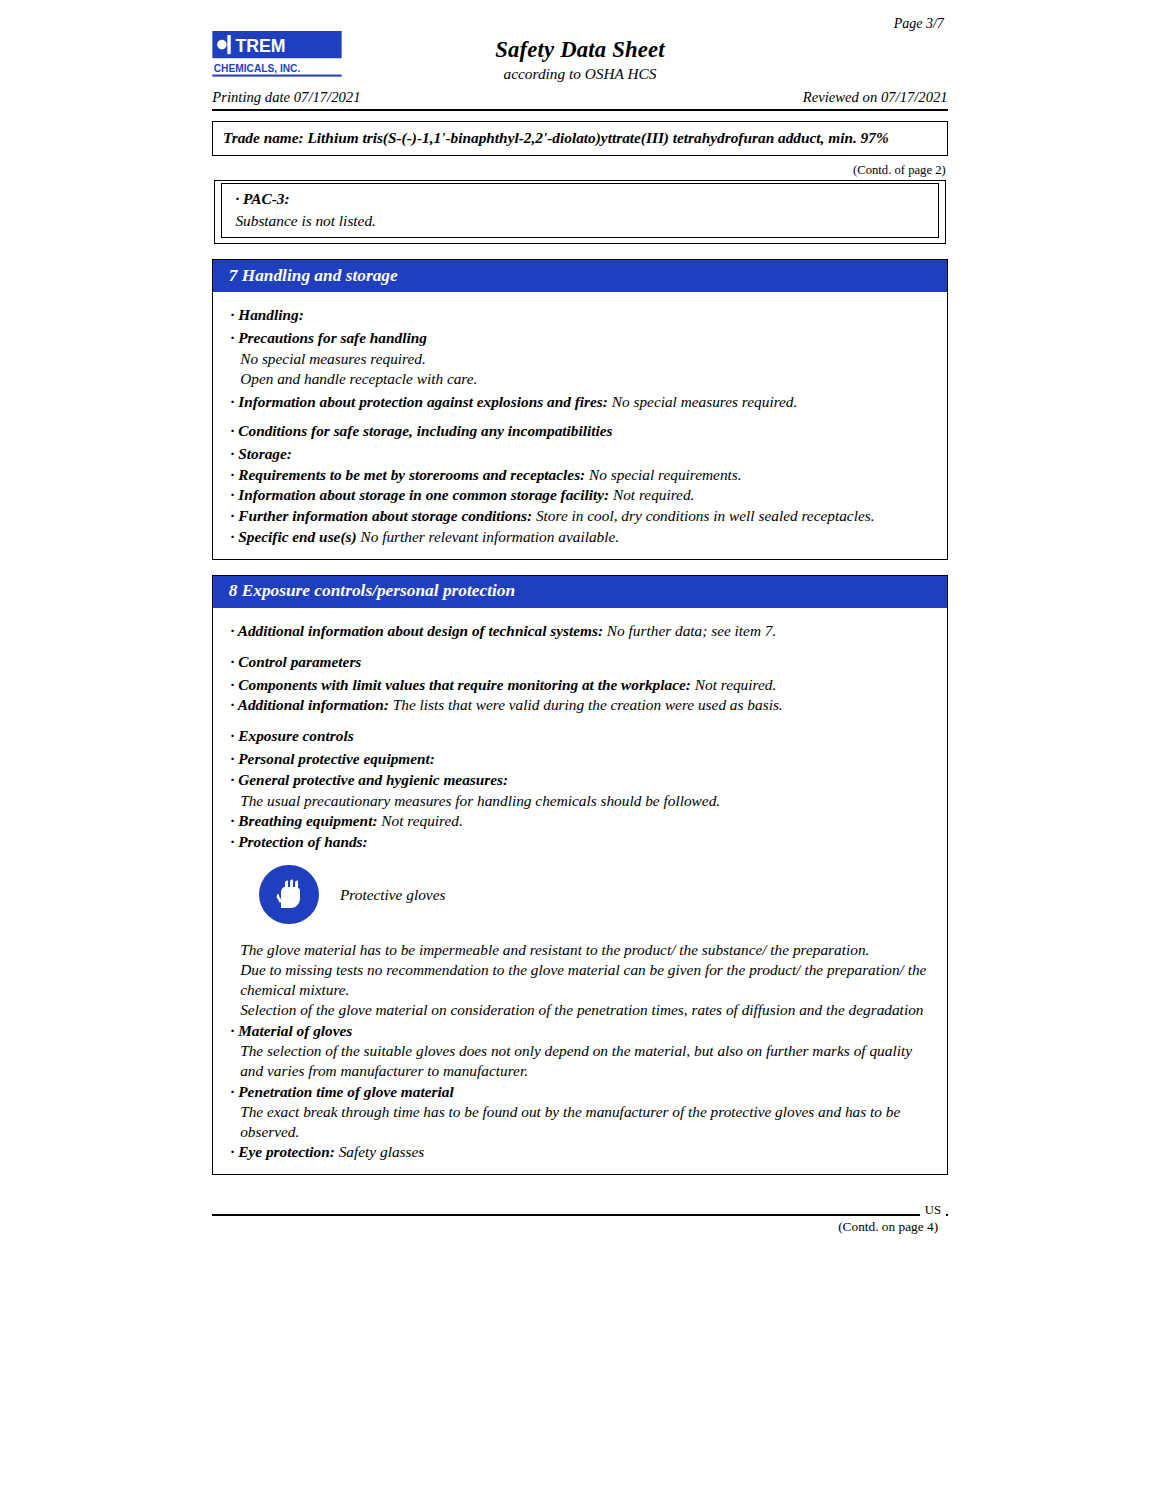Page 3/7
TREM CHEMICALS, INC.
Safety Data Sheet
according to OSHA HCS
Printing date 07/17/2021 Reviewed on 07/17/2021
Trade name: Lithium tris(S-(-)-1,1'-binaphthyl-2,2'-diolato)yttrate(III) tetrahydrofuran adduct, min. 97%
(Contd. of page 2)
· PAC-3:
Substance is not listed.
7 Handling and storage
· Handling:
· Precautions for safe handling
No special measures required.
Open and handle receptacle with care.
· Information about protection against explosions and fires: No special measures required.
· Conditions for safe storage, including any incompatibilities
· Storage:
· Requirements to be met by storerooms and receptacles: No special requirements.
· Information about storage in one common storage facility: Not required.
· Further information about storage conditions: Store in cool, dry conditions in well sealed receptacles.
· Specific end use(s) No further relevant information available.
8 Exposure controls/personal protection
· Additional information about design of technical systems: No further data; see item 7.
· Control parameters
· Components with limit values that require monitoring at the workplace: Not required.
· Additional information: The lists that were valid during the creation were used as basis.
· Exposure controls
· Personal protective equipment:
· General protective and hygienic measures:
The usual precautionary measures for handling chemicals should be followed.
· Breathing equipment: Not required.
· Protection of hands:
Protective gloves
The glove material has to be impermeable and resistant to the product/ the substance/ the preparation.
Due to missing tests no recommendation to the glove material can be given for the product/ the preparation/ the chemical mixture.
Selection of the glove material on consideration of the penetration times, rates of diffusion and the degradation
· Material of gloves
The selection of the suitable gloves does not only depend on the material, but also on further marks of quality and varies from manufacturer to manufacturer.
· Penetration time of glove material
The exact break through time has to be found out by the manufacturer of the protective gloves and has to be observed.
· Eye protection: Safety glasses
US
(Contd. on page 4)